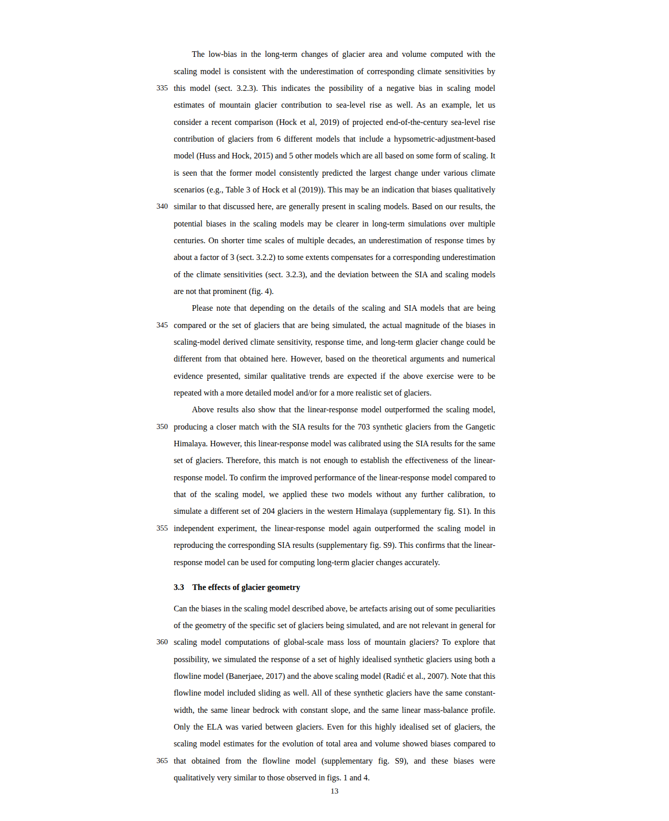The low-bias in the long-term changes of glacier area and volume computed with the scaling model is consistent with the underestimation of corresponding climate sensitivities by this model (sect. 3.2.3). This indicates the possibility of a negative 335bias in scaling model estimates of mountain glacier contribution to sea-level rise as well. As an example, let us consider a recent comparison (Hock et al, 2019) of projected end-of-the-century sea-level rise contribution of glaciers from 6 different models that include a hypsometric-adjustment-based model (Huss and Hock, 2015) and 5 other models which are all based on some form of scaling. It is seen that the former model consistently predicted the largest change under various climate scenarios (e.g., Table 3 of Hock et al (2019)). This may be an indication that biases qualitatively similar to that discussed here, are 340generally present in scaling models. Based on our results, the potential biases in the scaling models may be clearer in long-term simulations over multiple centuries. On shorter time scales of multiple decades, an underestimation of response times by about a factor of 3 (sect. 3.2.2) to some extents compensates for a corresponding underestimation of the climate sensitivities (sect. 3.2.3), and the deviation between the SIA and scaling models are not that prominent (fig. 4).
Please note that depending on the details of the scaling and SIA models that are being compared or the set of glaciers that are 345being simulated, the actual magnitude of the biases in scaling-model derived climate sensitivity, response time, and long-term glacier change could be different from that obtained here. However, based on the theoretical arguments and numerical evidence presented, similar qualitative trends are expected if the above exercise were to be repeated with a more detailed model and/or for a more realistic set of glaciers.
Above results also show that the linear-response model outperformed the scaling model, producing a closer match with the 350 SIA results for the 703 synthetic glaciers from the Gangetic Himalaya. However, this linear-response model was calibrated using the SIA results for the same set of glaciers. Therefore, this match is not enough to establish the effectiveness of the linear-response model. To confirm the improved performance of the linear-response model compared to that of the scaling model, we applied these two models without any further calibration, to simulate a different set of 204 glaciers in the western Himalaya (supplementary fig. S1). In this independent experiment, the linear-response model again outperformed the scaling 355model in reproducing the corresponding SIA results (supplementary fig. S9). This confirms that the linear-response model can be used for computing long-term glacier changes accurately.
3.3 The effects of glacier geometry
Can the biases in the scaling model described above, be artefacts arising out of some peculiarities of the geometry of the specific set of glaciers being simulated, and are not relevant in general for scaling model computations of global-scale mass 360loss of mountain glaciers? To explore that possibility, we simulated the response of a set of highly idealised synthetic glaciers using both a flowline model (Banerjaee, 2017) and the above scaling model (Radić et al., 2007). Note that this flowline model included sliding as well. All of these synthetic glaciers have the same constant-width, the same linear bedrock with constant slope, and the same linear mass-balance profile. Only the ELA was varied between glaciers. Even for this highly idealised set of glaciers, the scaling model estimates for the evolution of total area and volume showed biases compared to that obtained from 365the flowline model (supplementary fig. S9), and these biases were qualitatively very similar to those observed in figs. 1 and 4.
13